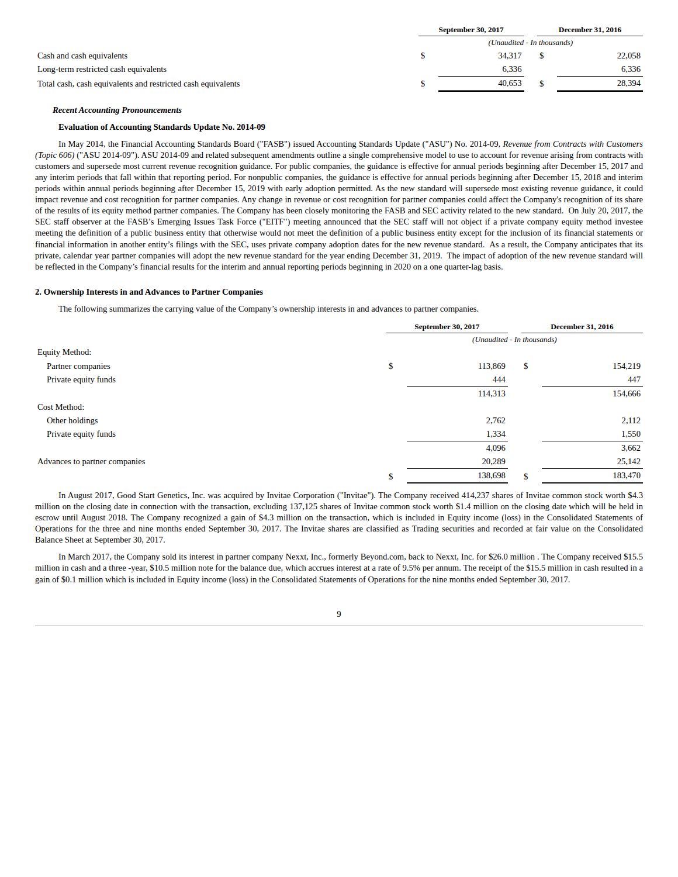| | | September 30, 2017 | | December 31, 2016 |
| | | (Unaudited - In thousands) |
| Cash and cash equivalents | | $ | 34,317 | | $ | 22,058 |
| Long-term restricted cash equivalents | | | 6,336 | | | 6,336 |
| Total cash, cash equivalents and restricted cash equivalents | | $ | 40,653 | | $ | 28,394 |
Recent Accounting Pronouncements
Evaluation of Accounting Standards Update No. 2014-09
In May 2014, the Financial Accounting Standards Board ("FASB") issued Accounting Standards Update ("ASU") No. 2014-09, Revenue from Contracts with Customers (Topic 606) ("ASU 2014-09"). ASU 2014-09 and related subsequent amendments outline a single comprehensive model to use to account for revenue arising from contracts with customers and supersede most current revenue recognition guidance. For public companies, the guidance is effective for annual periods beginning after December 15, 2017 and any interim periods that fall within that reporting period. For nonpublic companies, the guidance is effective for annual periods beginning after December 15, 2018 and interim periods within annual periods beginning after December 15, 2019 with early adoption permitted. As the new standard will supersede most existing revenue guidance, it could impact revenue and cost recognition for partner companies. Any change in revenue or cost recognition for partner companies could affect the Company's recognition of its share of the results of its equity method partner companies. The Company has been closely monitoring the FASB and SEC activity related to the new standard. On July 20, 2017, the SEC staff observer at the FASB’s Emerging Issues Task Force ("EITF") meeting announced that the SEC staff will not object if a private company equity method investee meeting the definition of a public business entity that otherwise would not meet the definition of a public business entity except for the inclusion of its financial statements or financial information in another entity’s filings with the SEC, uses private company adoption dates for the new revenue standard. As a result, the Company anticipates that its private, calendar year partner companies will adopt the new revenue standard for the year ending December 31, 2019. The impact of adoption of the new revenue standard will be reflected in the Company’s financial results for the interim and annual reporting periods beginning in 2020 on a one quarter-lag basis.
2. Ownership Interests in and Advances to Partner Companies
The following summarizes the carrying value of the Company’s ownership interests in and advances to partner companies.
| | | September 30, 2017 | | December 31, 2016 |
| | | (Unaudited - In thousands) |
| Equity Method: | | | | | | |
| Partner companies | | $ | 113,869 | | $ | 154,219 |
| Private equity funds | | | 444 | | | 447 |
| | | | 114,313 | | | 154,666 |
| Cost Method: | | | | | | |
| Other holdings | | | 2,762 | | | 2,112 |
| Private equity funds | | | 1,334 | | | 1,550 |
| | | | 4,096 | | | 3,662 |
| Advances to partner companies | | | 20,289 | | | 25,142 |
| | | $ | 138,698 | | $ | 183,470 |
In August 2017, Good Start Genetics, Inc. was acquired by Invitae Corporation ("Invitae"). The Company received 414,237 shares of Invitae common stock worth $4.3 million on the closing date in connection with the transaction, excluding 137,125 shares of Invitae common stock worth $1.4 million on the closing date which will be held in escrow until August 2018. The Company recognized a gain of $4.3 million on the transaction, which is included in Equity income (loss) in the Consolidated Statements of Operations for the three and nine months ended September 30, 2017. The Invitae shares are classified as Trading securities and recorded at fair value on the Consolidated Balance Sheet at September 30, 2017.
In March 2017, the Company sold its interest in partner company Nexxt, Inc., formerly Beyond.com, back to Nexxt, Inc. for $26.0 million . The Company received $15.5 million in cash and a three -year, $10.5 million note for the balance due, which accrues interest at a rate of 9.5% per annum. The receipt of the $15.5 million in cash resulted in a gain of $0.1 million which is included in Equity income (loss) in the Consolidated Statements of Operations for the nine months ended September 30, 2017.
9